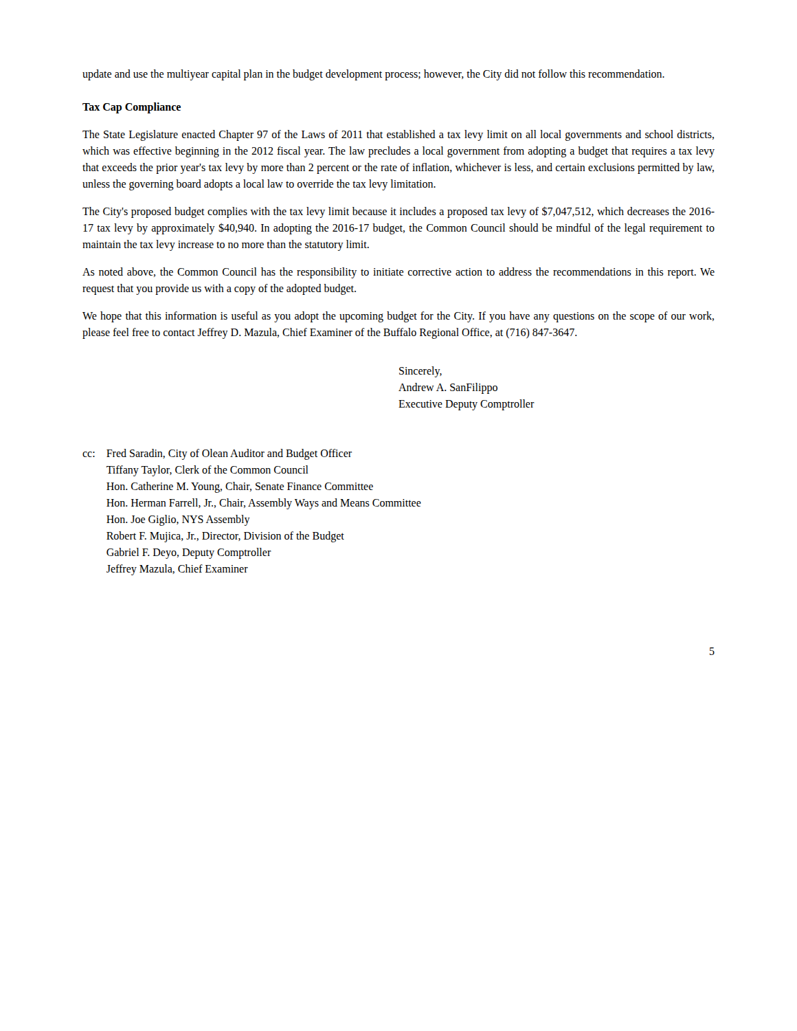update and use the multiyear capital plan in the budget development process; however, the City did not follow this recommendation.
Tax Cap Compliance
The State Legislature enacted Chapter 97 of the Laws of 2011 that established a tax levy limit on all local governments and school districts, which was effective beginning in the 2012 fiscal year. The law precludes a local government from adopting a budget that requires a tax levy that exceeds the prior year's tax levy by more than 2 percent or the rate of inflation, whichever is less, and certain exclusions permitted by law, unless the governing board adopts a local law to override the tax levy limitation.
The City's proposed budget complies with the tax levy limit because it includes a proposed tax levy of $7,047,512, which decreases the 2016-17 tax levy by approximately $40,940. In adopting the 2016-17 budget, the Common Council should be mindful of the legal requirement to maintain the tax levy increase to no more than the statutory limit.
As noted above, the Common Council has the responsibility to initiate corrective action to address the recommendations in this report. We request that you provide us with a copy of the adopted budget.
We hope that this information is useful as you adopt the upcoming budget for the City. If you have any questions on the scope of our work, please feel free to contact Jeffrey D. Mazula, Chief Examiner of the Buffalo Regional Office, at (716) 847-3647.
Sincerely,
Andrew A. SanFilippo
Executive Deputy Comptroller
cc:
Fred Saradin, City of Olean Auditor and Budget Officer
Tiffany Taylor, Clerk of the Common Council
Hon. Catherine M. Young, Chair, Senate Finance Committee
Hon. Herman Farrell, Jr., Chair, Assembly Ways and Means Committee
Hon. Joe Giglio, NYS Assembly
Robert F. Mujica, Jr., Director, Division of the Budget
Gabriel F. Deyo, Deputy Comptroller
Jeffrey Mazula, Chief Examiner
5